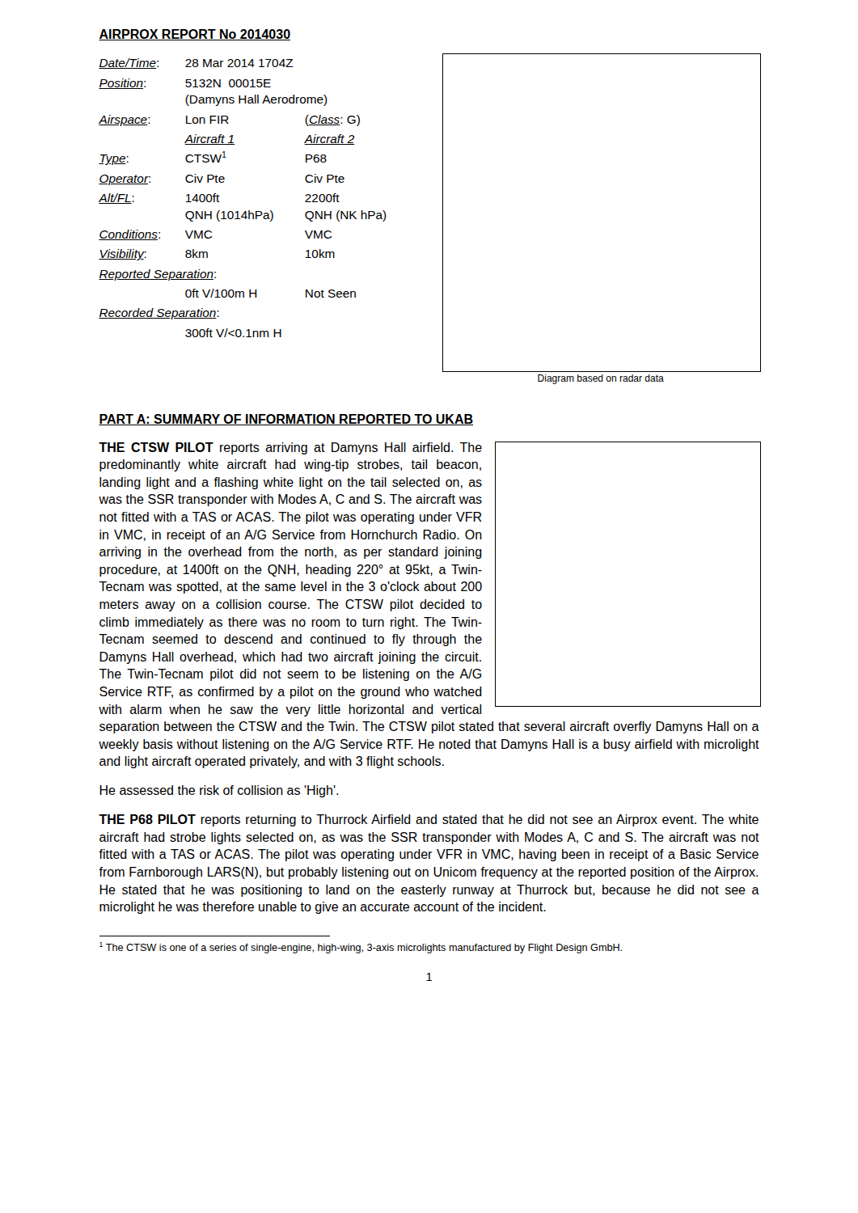AIRPROX REPORT No 2014030
Diagram based on radar data
| Date/Time : | 28 Mar 2014 1704Z |
| Position : | 5132N 00015E (Damyns Hall Aerodrome) |
| Airspace : | Lon FIR | ( Class : G) |
| | Aircraft 1 | Aircraft 2 |
| Type : | CTSW 1 | P68 |
| Operator : | Civ Pte | Civ Pte |
| Alt/FL : | 1400ft QNH (1014hPa) | 2200ft QNH (NK hPa) |
| Conditions : | VMC | VMC |
| Visibility : | 8km | 10km |
| Reported Separation : |
| | 0ft V/100m H | Not Seen |
| Recorded Separation : |
| | 300ft V/<0.1nm H |
PART A: SUMMARY OF INFORMATION REPORTED TO UKAB
THE CTSW PILOT reports arriving at Damyns Hall airfield. The predominantly white aircraft had wing-tip strobes, tail beacon, landing light and a flashing white light on the tail selected on, as was the SSR transponder with Modes A, C and S. The aircraft was not fitted with a TAS or ACAS. The pilot was operating under VFR in VMC, in receipt of an A/G Service from Hornchurch Radio. On arriving in the overhead from the north, as per standard joining procedure, at 1400ft on the QNH, heading 220° at 95kt, a Twin-Tecnam was spotted, at the same level in the 3 o'clock about 200 meters away on a collision course. The CTSW pilot decided to climb immediately as there was no room to turn right. The Twin-Tecnam seemed to descend and continued to fly through the Damyns Hall overhead, which had two aircraft joining the circuit. The Twin-Tecnam pilot did not seem to be listening on the A/G Service RTF, as confirmed by a pilot on the ground who watched with alarm when he saw the very little horizontal and vertical separation between the CTSW and the Twin. The CTSW pilot stated that several aircraft overfly Damyns Hall on a weekly basis without listening on the A/G Service RTF. He noted that Damyns Hall is a busy airfield with microlight and light aircraft operated privately, and with 3 flight schools.
He assessed the risk of collision as 'High'.
THE P68 PILOT reports returning to Thurrock Airfield and stated that he did not see an Airprox event. The white aircraft had strobe lights selected on, as was the SSR transponder with Modes A, C and S. The aircraft was not fitted with a TAS or ACAS. The pilot was operating under VFR in VMC, having been in receipt of a Basic Service from Farnborough LARS(N), but probably listening out on Unicom frequency at the reported position of the Airprox. He stated that he was positioning to land on the easterly runway at Thurrock but, because he did not see a microlight he was therefore unable to give an accurate account of the incident.
1 The CTSW is one of a series of single-engine, high-wing, 3-axis microlights manufactured by Flight Design GmbH.
1